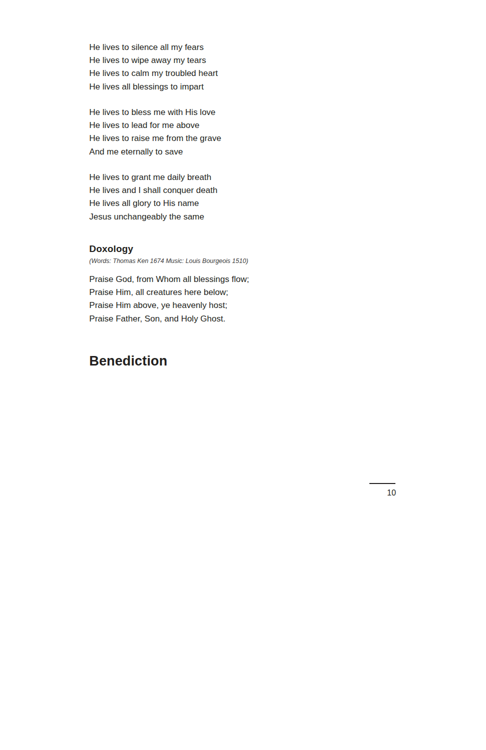He lives to silence all my fears
He lives to wipe away my tears
He lives to calm my troubled heart
He lives all blessings to impart
He lives to bless me with His love
He lives to lead for me above
He lives to raise me from the grave
And me eternally to save
He lives to grant me daily breath
He lives and I shall conquer death
He lives all glory to His name
Jesus unchangeably the same
Doxology
(Words: Thomas Ken 1674 Music: Louis Bourgeois 1510)
Praise God, from Whom all blessings flow;
Praise Him, all creatures here below;
Praise Him above, ye heavenly host;
Praise Father, Son, and Holy Ghost.
Benediction
10